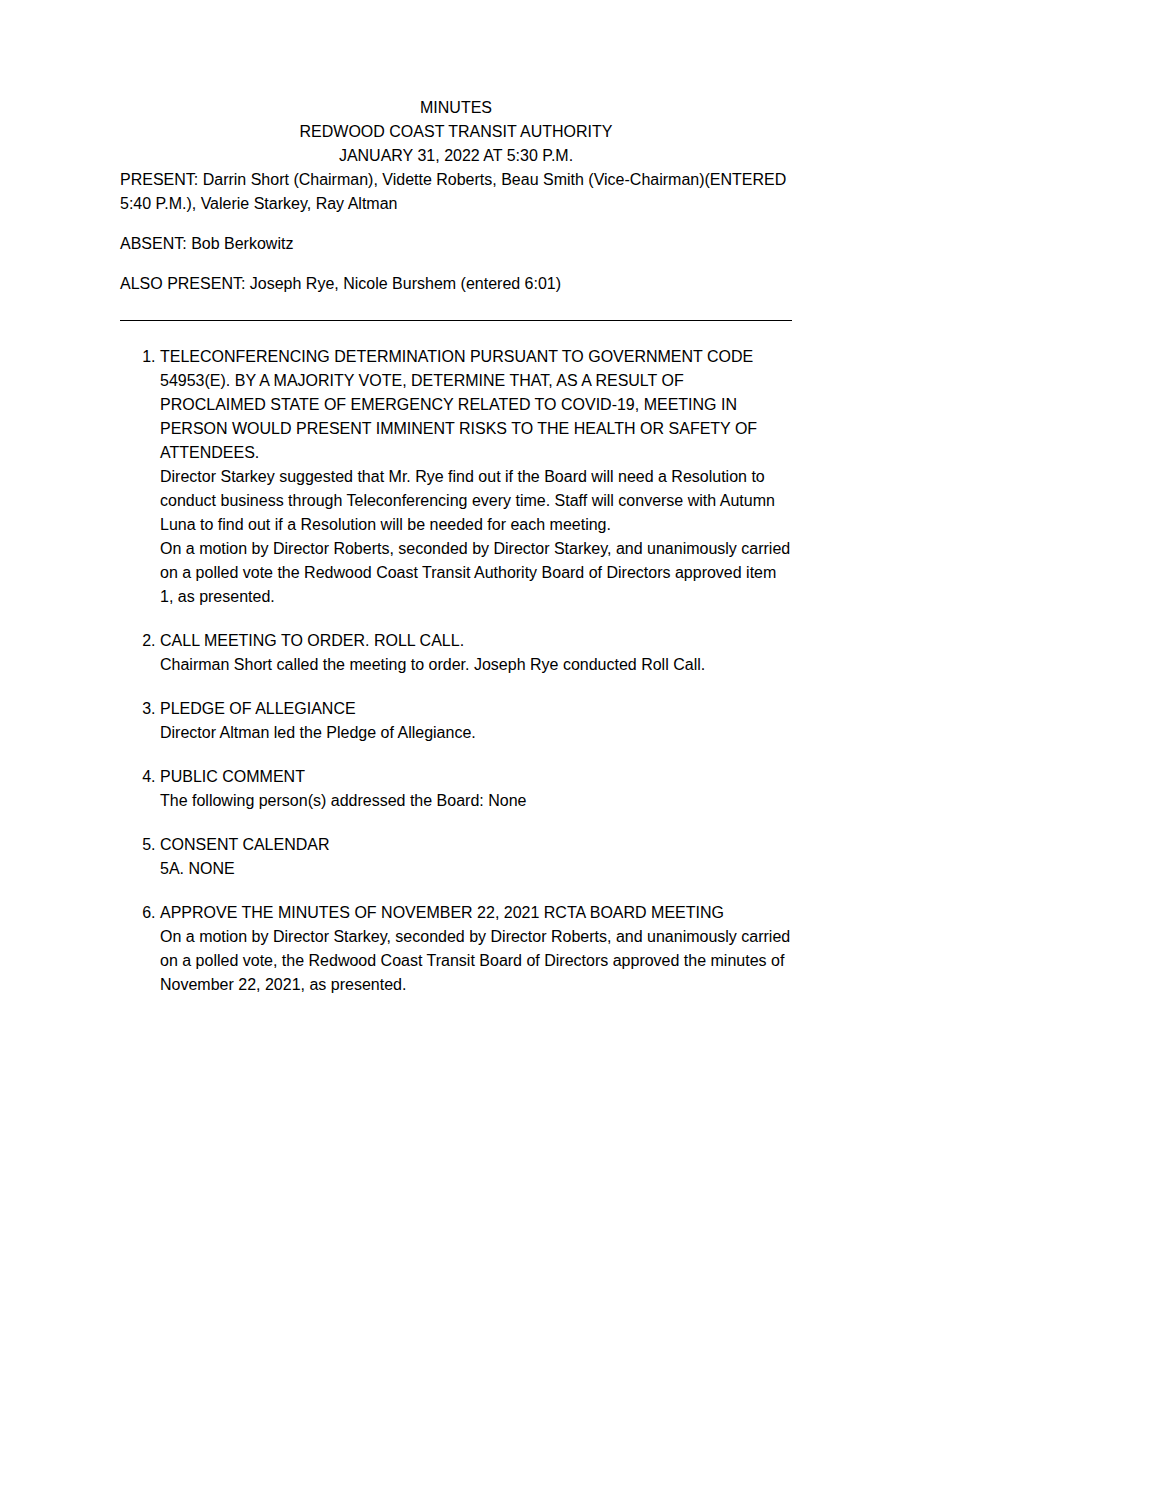MINUTES
REDWOOD COAST TRANSIT AUTHORITY
JANUARY 31, 2022 AT 5:30 P.M.
PRESENT: Darrin Short (Chairman), Vidette Roberts, Beau Smith (Vice-Chairman)(ENTERED 5:40 P.M.), Valerie Starkey, Ray Altman
ABSENT: Bob Berkowitz
ALSO PRESENT: Joseph Rye, Nicole Burshem (entered 6:01)
TELECONFERENCING DETERMINATION PURSUANT TO GOVERNMENT CODE 54953(e). BY A MAJORITY VOTE, DETERMINE THAT, AS A RESULT OF PROCLAIMED STATE OF EMERGENCY RELATED TO COVID-19, MEETING IN PERSON WOULD PRESENT IMMINENT RISKS TO THE HEALTH OR SAFETY OF ATTENDEES.
Director Starkey suggested that Mr. Rye find out if the Board will need a Resolution to conduct business through Teleconferencing every time. Staff will converse with Autumn Luna to find out if a Resolution will be needed for each meeting.
On a motion by Director Roberts, seconded by Director Starkey, and unanimously carried on a polled vote the Redwood Coast Transit Authority Board of Directors approved item 1, as presented.
CALL MEETING TO ORDER. ROLL CALL.
Chairman Short called the meeting to order. Joseph Rye conducted Roll Call.
PLEDGE OF ALLEGIANCE
Director Altman led the Pledge of Allegiance.
PUBLIC COMMENT
The following person(s) addressed the Board: None
CONSENT CALENDAR
5A. NONE
APPROVE THE MINUTES OF NOVEMBER 22, 2021 RCTA BOARD MEETING
On a motion by Director Starkey, seconded by Director Roberts, and unanimously carried on a polled vote, the Redwood Coast Transit Board of Directors approved the minutes of November 22, 2021, as presented.